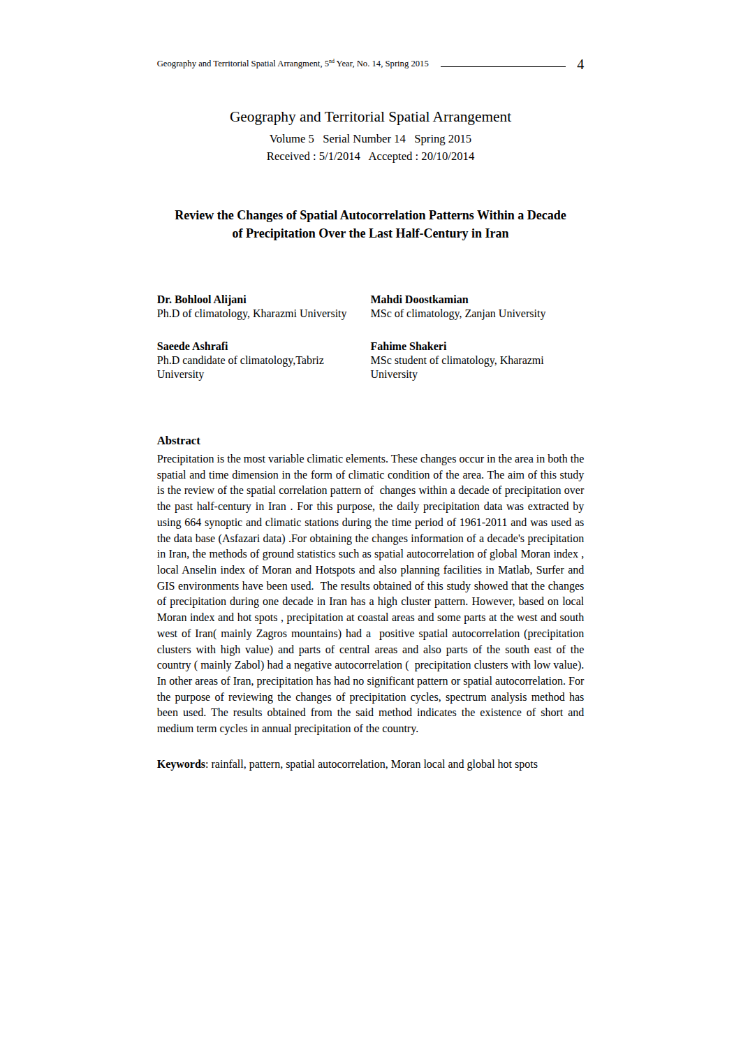Geography and Territorial Spatial Arrangment, 5nd Year, No. 14, Spring 2015 4
Geography and Territorial Spatial Arrangement
Volume 5 Serial Number 14 Spring 2015
Received : 5/1/2014 Accepted : 20/10/2014
Review the Changes of Spatial Autocorrelation Patterns Within a Decade of Precipitation Over the Last Half-Century in Iran
| Dr. Bohlool Alijani Ph.D of climatology, Kharazmi University | Mahdi Doostkamian MSc of climatology, Zanjan University |
| Saeede Ashrafi Ph.D candidate of climatology,Tabriz University | Fahime Shakeri MSc student of climatology, Kharazmi University |
Abstract
Precipitation is the most variable climatic elements. These changes occur in the area in both the spatial and time dimension in the form of climatic condition of the area. The aim of this study is the review of the spatial correlation pattern of changes within a decade of precipitation over the past half-century in Iran . For this purpose, the daily precipitation data was extracted by using 664 synoptic and climatic stations during the time period of 1961-2011 and was used as the data base (Asfazari data) .For obtaining the changes information of a decade's precipitation in Iran, the methods of ground statistics such as spatial autocorrelation of global Moran index , local Anselin index of Moran and Hotspots and also planning facilities in Matlab, Surfer and GIS environments have been used. The results obtained of this study showed that the changes of precipitation during one decade in Iran has a high cluster pattern. However, based on local Moran index and hot spots , precipitation at coastal areas and some parts at the west and south west of Iran( mainly Zagros mountains) had a positive spatial autocorrelation (precipitation clusters with high value) and parts of central areas and also parts of the south east of the country ( mainly Zabol) had a negative autocorrelation ( precipitation clusters with low value). In other areas of Iran, precipitation has had no significant pattern or spatial autocorrelation. For the purpose of reviewing the changes of precipitation cycles, spectrum analysis method has been used. The results obtained from the said method indicates the existence of short and medium term cycles in annual precipitation of the country.
Keywords: rainfall, pattern, spatial autocorrelation, Moran local and global hot spots